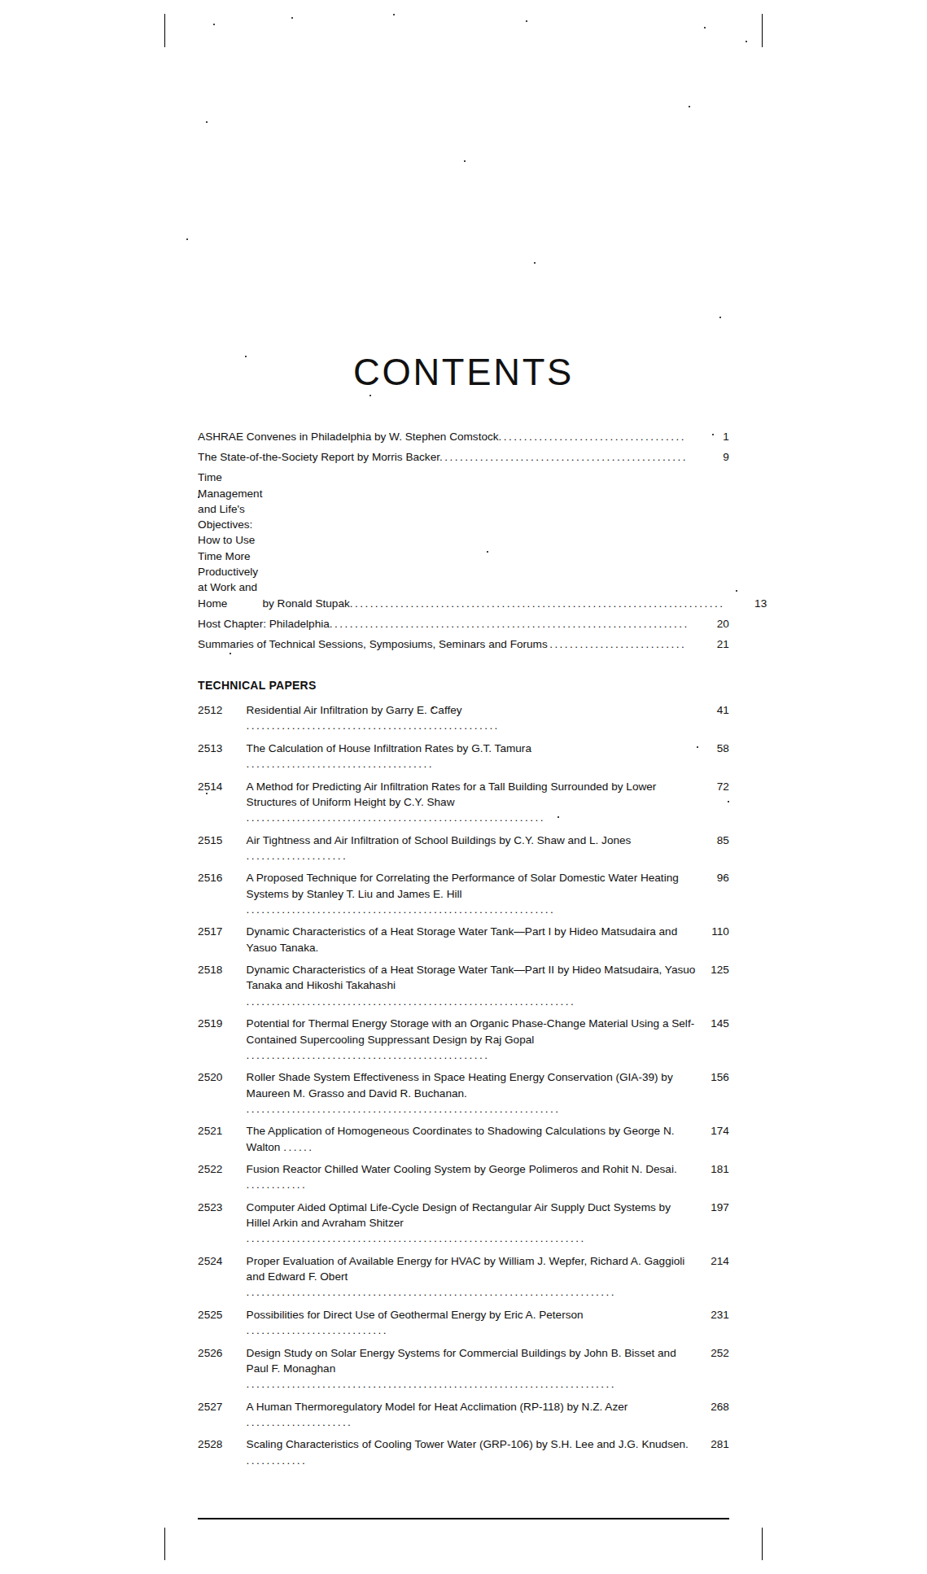CONTENTS
ASHRAE Convenes in Philadelphia by W. Stephen Comstock............................................ 1
The State-of-the-Society Report by Morris Backer.......................................................... 9
Time Management and Life's Objectives: How to Use Time More Productively at Work and Home by Ronald Stupak.......................................................................... 13
Host Chapter: Philadelphia............................................................................... 20
Summaries of Technical Sessions, Symposiums, Seminars and Forums.................................. 21
TECHNICAL PAPERS
| 2512 | Residential Air Infiltration by Garry E. Caffey .................................................. | 41 |
| 2513 | The Calculation of House Infiltration Rates by G.T. Tamura ..................................... | 58 |
| 2514 | A Method for Predicting Air Infiltration Rates for a Tall Building Surrounded by Lower Structures of Uniform Height by C.Y. Shaw ........................................................... | 72 |
| 2515 | Air Tightness and Air Infiltration of School Buildings by C.Y. Shaw and L. Jones .................... | 85 |
| 2516 | A Proposed Technique for Correlating the Performance of Solar Domestic Water Heating Systems by Stanley T. Liu and James E. Hill ............................................................. | 96 |
| 2517 | Dynamic Characteristics of a Heat Storage Water Tank—Part I by Hideo Matsudaira and Yasuo Tanaka. | 110 |
| 2518 | Dynamic Characteristics of a Heat Storage Water Tank—Part II by Hideo Matsudaira, Yasuo Tanaka and Hikoshi Takahashi ................................................................. | 125 |
| 2519 | Potential for Thermal Energy Storage with an Organic Phase-Change Material Using a Self-Contained Supercooling Suppressant Design by Raj Gopal ................................................ | 145 |
| 2520 | Roller Shade System Effectiveness in Space Heating Energy Conservation (GIA-39) by Maureen M. Grasso and David R. Buchanan. .............................................................. | 156 |
| 2521 | The Application of Homogeneous Coordinates to Shadowing Calculations by George N. Walton ...... | 174 |
| 2522 | Fusion Reactor Chilled Water Cooling System by George Polimeros and Rohit N. Desai. ............ | 181 |
| 2523 | Computer Aided Optimal Life-Cycle Design of Rectangular Air Supply Duct Systems by Hillel Arkin and Avraham Shitzer ................................................................... | 197 |
| 2524 | Proper Evaluation of Available Energy for HVAC by William J. Wepfer, Richard A. Gaggioli and Edward F. Obert ......................................................................... | 214 |
| 2525 | Possibilities for Direct Use of Geothermal Energy by Eric A. Peterson ............................ | 231 |
| 2526 | Design Study on Solar Energy Systems for Commercial Buildings by John B. Bisset and Paul F. Monaghan ......................................................................... | 252 |
| 2527 | A Human Thermoregulatory Model for Heat Acclimation (RP-118) by N.Z. Azer ..................... | 268 |
| 2528 | Scaling Characteristics of Cooling Tower Water (GRP-106) by S.H. Lee and J.G. Knudsen. ............ | 281 |